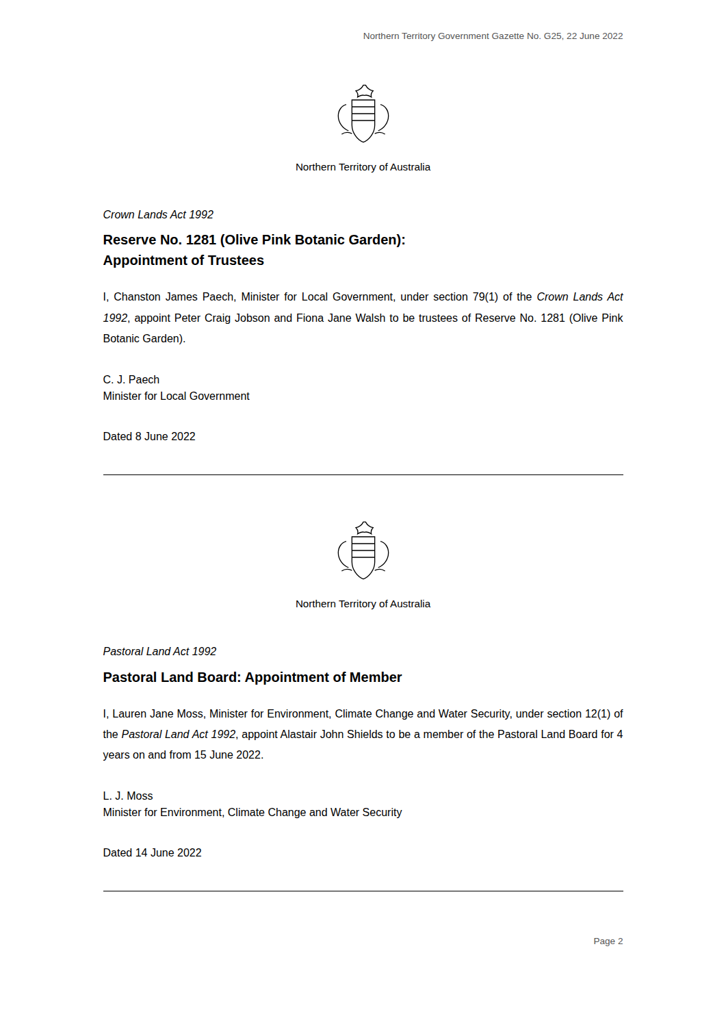Northern Territory Government Gazette No. G25, 22 June 2022
Northern Territory of Australia
Crown Lands Act 1992
Reserve No. 1281 (Olive Pink Botanic Garden):
Appointment of Trustees
I, Chanston James Paech, Minister for Local Government, under section 79(1) of the Crown Lands Act 1992, appoint Peter Craig Jobson and Fiona Jane Walsh to be trustees of Reserve No. 1281 (Olive Pink Botanic Garden).
C. J. Paech Minister for Local Government
Dated 8 June 2022
Northern Territory of Australia
Pastoral Land Act 1992
Pastoral Land Board: Appointment of Member
I, Lauren Jane Moss, Minister for Environment, Climate Change and Water Security, under section 12(1) of the Pastoral Land Act 1992, appoint Alastair John Shields to be a member of the Pastoral Land Board for 4 years on and from 15 June 2022.
L. J. Moss Minister for Environment, Climate Change and Water Security
Dated 14 June 2022
Page 2